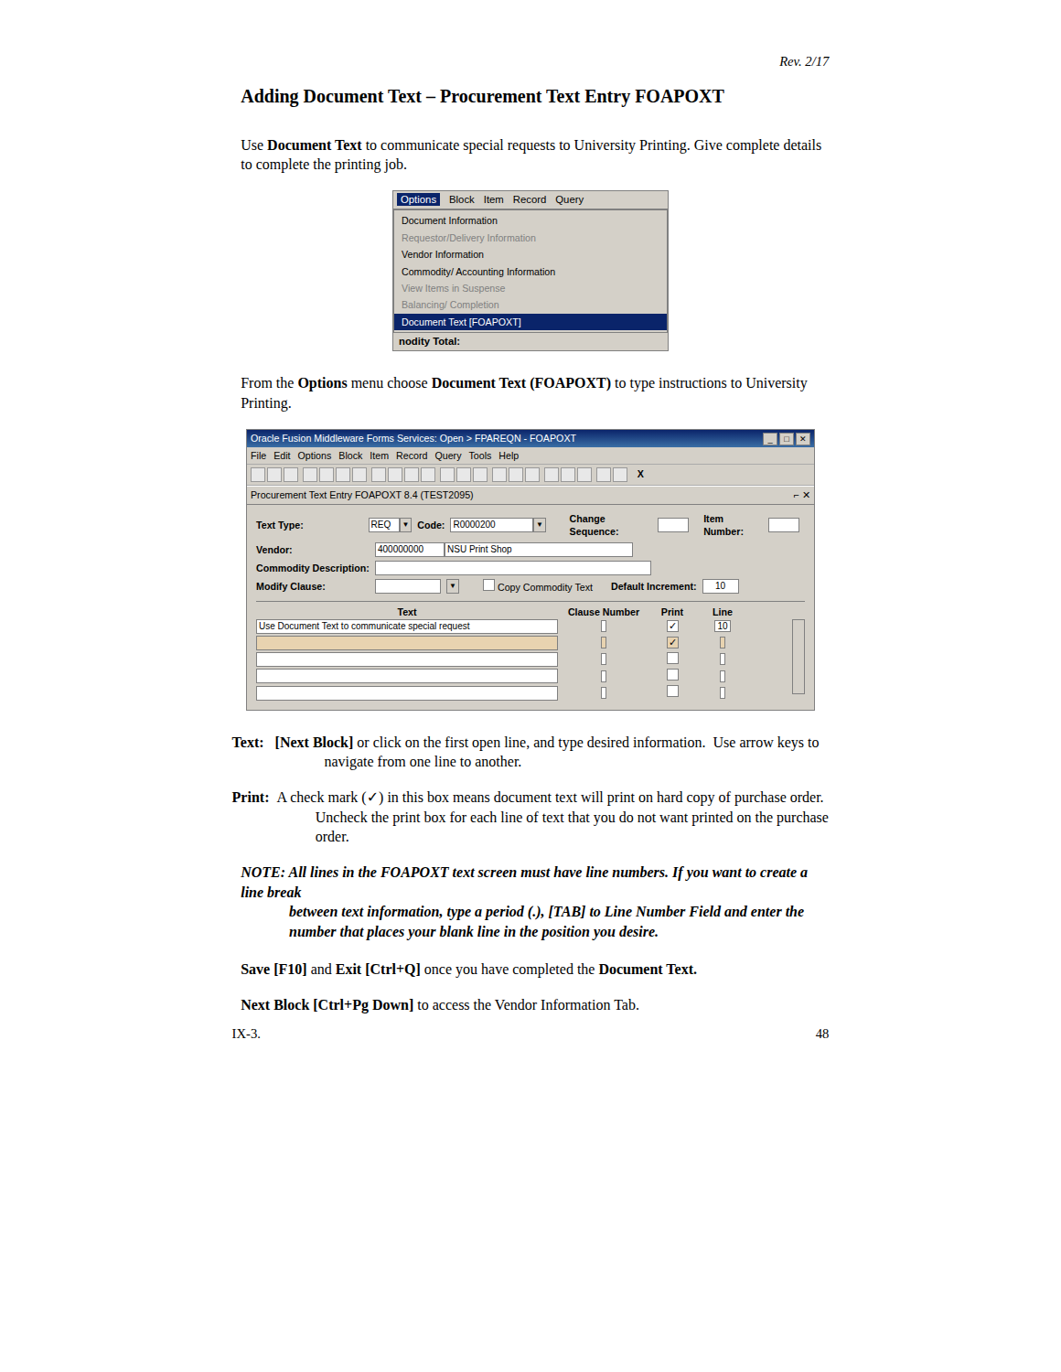Rev. 2/17
Adding Document Text – Procurement Text Entry FOAPOXT
Use Document Text to communicate special requests to University Printing. Give complete details to complete the printing job.
Options Block Item Record Query
Document Information
Requestor/Delivery Information
Vendor Information
Commodity/ Accounting Information
View Items in Suspense
Balancing/ Completion
Document Text [FOAPOXT]
nodity Total:
From the Options menu choose Document Text (FOAPOXT) to type instructions to University Printing.
Oracle Fusion Middleware Forms Services: Open > FPAREQN - FOAPOXT _□✕
File Edit Options Block Item Record Query Tools Help
X
Procurement Text Entry FOAPOXT 8.4 (TEST2095) ⌐ ✕
Text Type: REQ▼ Code: R0000200▼ Change Sequence: Item Number:
Vendor: 400000000 NSU Print Shop
Commodity Description:
Modify Clause: ▼ Copy Commodity Text Default Increment: 10
Text Clause Number Print Line
Use Document Text to communicate special request ✓ 10
✓
Text: [Next Block] or click on the first open line, and type desired information. Use arrow keys to navigate from one line to another.
Print: A check mark (✓) in this box means document text will print on hard copy of purchase order. Uncheck the print box for each line of text that you do not want printed on the purchase order.
NOTE: All lines in the FOAPOXT text screen must have line numbers. If you want to create a line break between text information, type a period (.), [TAB] to Line Number Field and enter the number that places your blank line in the position you desire.
Save [F10] and Exit [Ctrl+Q] once you have completed the Document Text.
Next Block [Ctrl+Pg Down] to access the Vendor Information Tab.
IX-3. 48